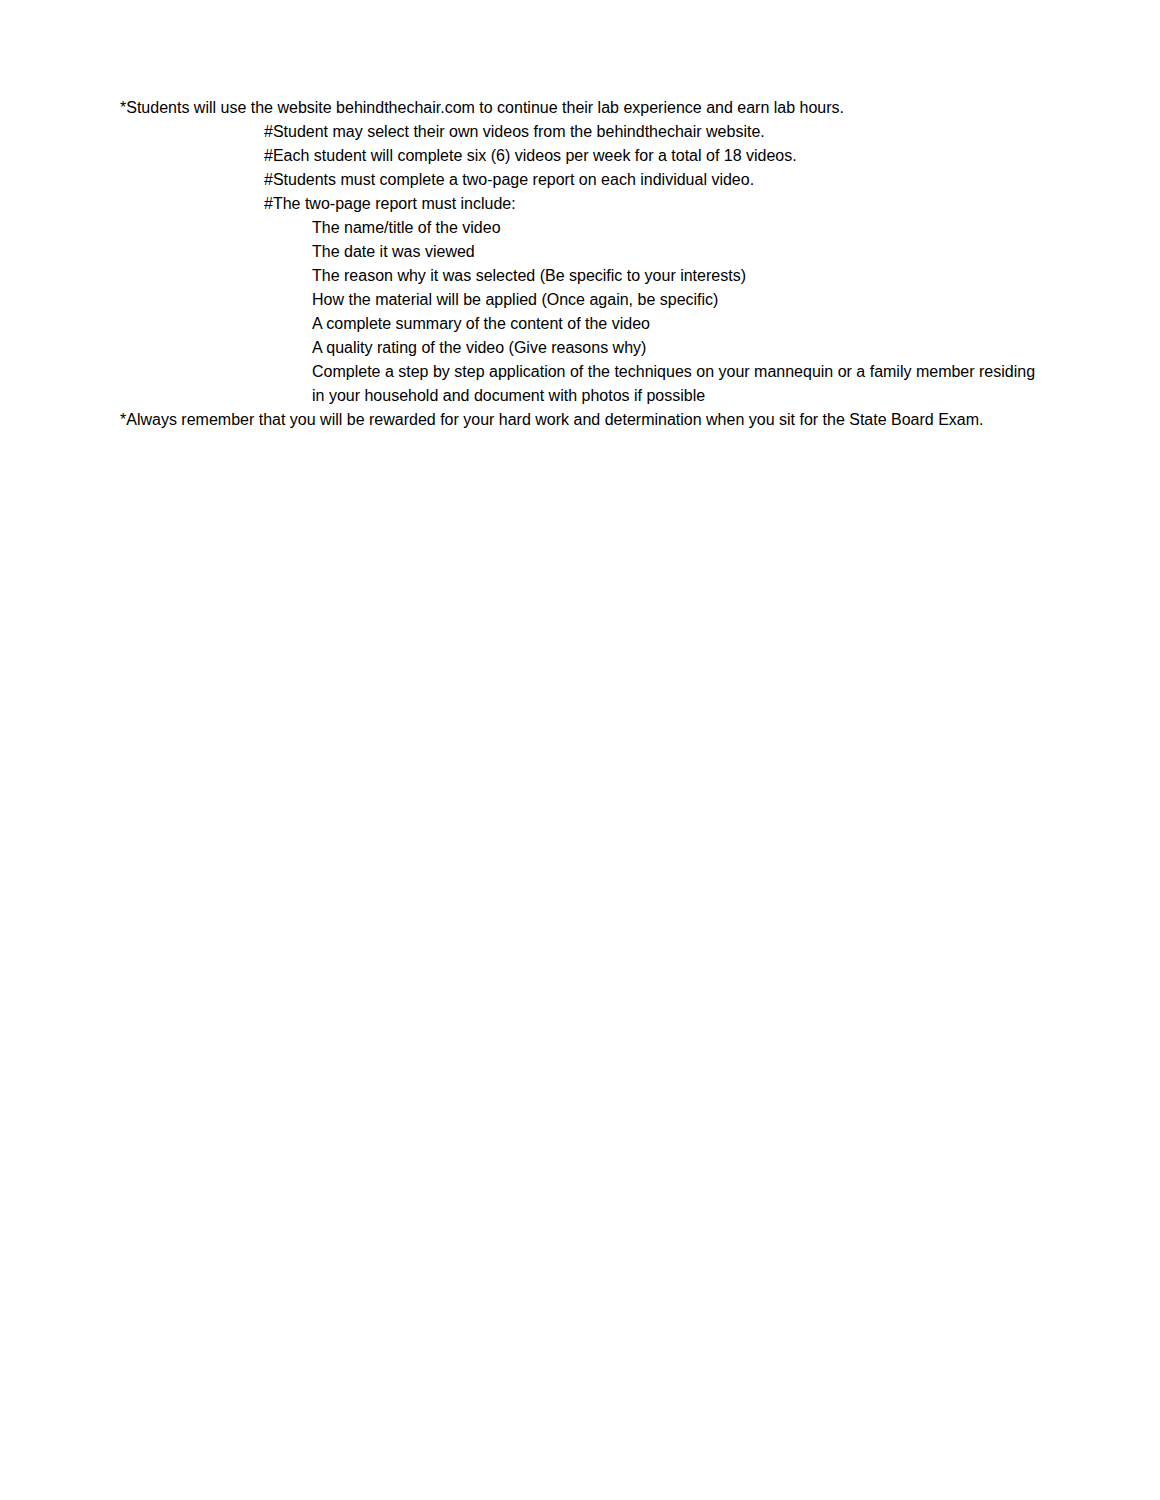*Students will use the website behindthechair.com to continue their lab experience and earn lab hours.
#Student may select their own videos from the behindthechair website.
#Each student will complete six (6) videos per week for a total of 18 videos.
#Students must complete a two-page report on each individual video.
#The two-page report must include:
The name/title of the video
The date it was viewed
The reason why it was selected (Be specific to your interests)
How the material will be applied (Once again, be specific)
A complete summary of the content of the video
A quality rating of the video (Give reasons why)
Complete a step by step application of the techniques on your mannequin or a family member residing in your household and document with photos if possible
*Always remember that you will be rewarded for your hard work and determination when you sit for the State Board Exam.